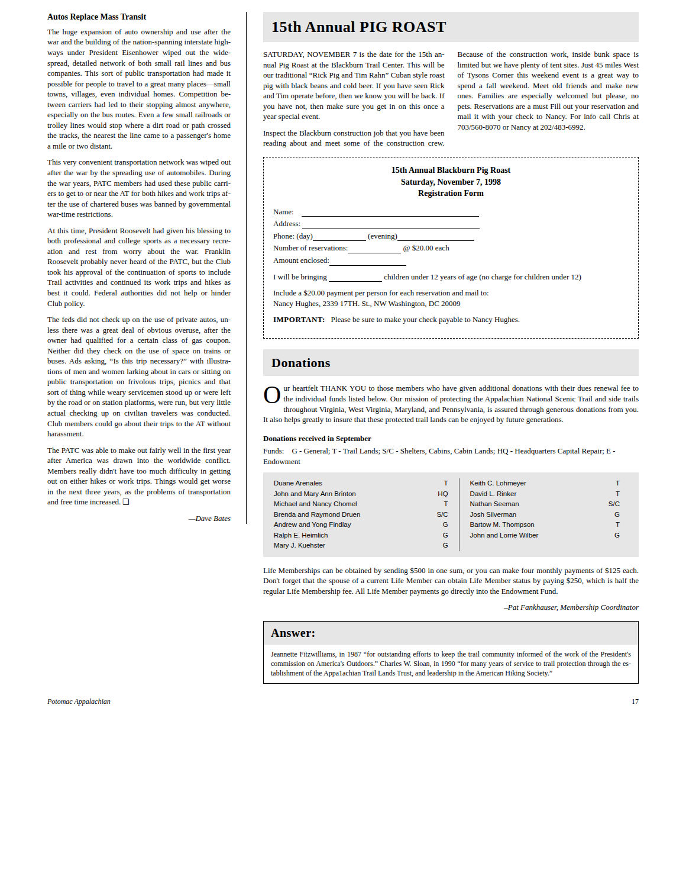Autos Replace Mass Transit
The huge expansion of auto ownership and use after the war and the building of the nation-spanning interstate highways under President Eisenhower wiped out the widespread, detailed network of both small rail lines and bus companies. This sort of public transportation had made it possible for people to travel to a great many places—small towns, villages, even individual homes. Competition between carriers had led to their stopping almost anywhere, especially on the bus routes. Even a few small railroads or trolley lines would stop where a dirt road or path crossed the tracks, the nearest the line came to a passenger's home a mile or two distant.
This very convenient transportation network was wiped out after the war by the spreading use of automobiles. During the war years, PATC members had used these public carriers to get to or near the AT for both hikes and work trips after the use of chartered buses was banned by governmental war-time restrictions.
At this time, President Roosevelt had given his blessing to both professional and college sports as a necessary recreation and rest from worry about the war. Franklin Roosevelt probably never heard of the PATC, but the Club took his approval of the continuation of sports to include Trail activities and continued its work trips and hikes as best it could. Federal authorities did not help or hinder Club policy.
The feds did not check up on the use of private autos, unless there was a great deal of obvious overuse, after the owner had qualified for a certain class of gas coupon. Neither did they check on the use of space on trains or buses. Ads asking, “Is this trip necessary?” with illustrations of men and women larking about in cars or sitting on public transportation on frivolous trips, picnics and that sort of thing while weary servicemen stood up or were left by the road or on station platforms, were run, but very little actual checking up on civilian travelers was conducted. Club members could go about their trips to the AT without harassment.
The PATC was able to make out fairly well in the first year after America was drawn into the worldwide conflict. Members really didn't have too much difficulty in getting out on either hikes or work trips. Things would get worse in the next three years, as the problems of transportation and free time increased. ❑
—Dave Bates
15th Annual PIG ROAST
SATURDAY, NOVEMBER 7 is the date for the 15th annual Pig Roast at the Blackburn Trail Center. This will be our traditional “Rick Pig and Tim Rahn” Cuban style roast pig with black beans and cold beer. If you have seen Rick and Tim operate before, then we know you will be back. If you have not, then make sure you get in on this once a year special event.
Inspect the Blackburn construction job that you have been reading about and meet some of the construction crew. Because of the construction work, inside bunk space is limited but we have plenty of tent sites. Just 45 miles West of Tysons Corner this weekend event is a great way to spend a fall weekend. Meet old friends and make new ones. Families are especially welcomed but please, no pets. Reservations are a must Fill out your reservation and mail it with your check to Nancy. For info call Chris at 703/560-8070 or Nancy at 202/483-6992.
15th Annual Blackburn Pig Roast
Saturday, November 7, 1998
Registration Form
Name:
Address:
Phone: (day) (evening)
Number of reservations: @ $20.00 each
Amount enclosed:
I will be bringing children under 12 years of age (no charge for children under 12)
Include a $20.00 payment per person for each reservation and mail to:
Nancy Hughes, 2339 17TH. St., NW Washington, DC 20009
IMPORTANT: Please be sure to make your check payable to Nancy Hughes.
Donations
Our heartfelt THANK YOU to those members who have given additional donations with their dues renewal fee to the individual funds listed below. Our mission of protecting the Appalachian National Scenic Trail and side trails throughout Virginia, West Virginia, Maryland, and Pennsylvania, is assured through generous donations from you. It also helps greatly to insure that these protected trail lands can be enjoyed by future generations.
Donations received in September
Funds: G - General; T - Trail Lands; S/C - Shelters, Cabins, Cabin Lands; HQ - Headquarters Capital Repair; E -Endowment
| Duane Arenales | T | Keith C. Lohmeyer | T |
| John and Mary Ann Brinton | HQ | David L. Rinker | T |
| Michael and Nancy Chomel | T | Nathan Seeman | S/C |
| Brenda and Raymond Druen | S/C | Josh Silverman | G |
| Andrew and Yong Findlay | G | Bartow M. Thompson | T |
| Ralph E. Heimlich | G | John and Lorrie Wilber | G |
| Mary J. Kuehster | G | | |
Life Memberships can be obtained by sending $500 in one sum, or you can make four monthly payments of $125 each. Don't forget that the spouse of a current Life Member can obtain Life Member status by paying $250, which is half the regular Life Membership fee. All Life Member payments go directly into the Endowment Fund.
–Pat Fankhauser, Membership Coordinator
Answer:
Jeannette Fitzwilliams, in 1987 “for outstanding efforts to keep the trail community informed of the work of the President's commission on America's Outdoors.” Charles W. Sloan, in 1990 “for many years of service to trail protection through the establishment of the Appa1achian Trail Lands Trust, and leadership in the American Hiking Society.”
Potomac Appalachian
17